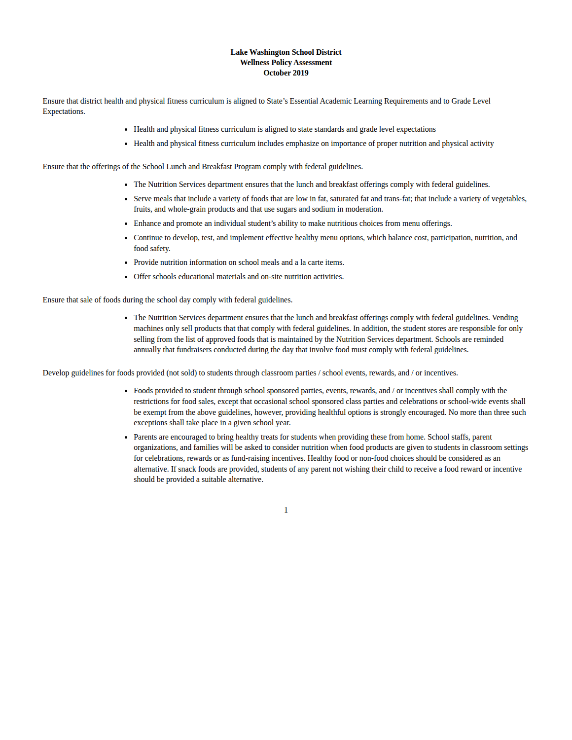Lake Washington School District
Wellness Policy Assessment
October 2019
Ensure that district health and physical fitness curriculum is aligned to State’s Essential Academic Learning Requirements and to Grade Level Expectations.
Health and physical fitness curriculum is aligned to state standards and grade level expectations
Health and physical fitness curriculum includes emphasize on importance of proper nutrition and physical activity
Ensure that the offerings of the School Lunch and Breakfast Program comply with federal guidelines.
The Nutrition Services department ensures that the lunch and breakfast offerings comply with federal guidelines.
Serve meals that include a variety of foods that are low in fat, saturated fat and trans-fat; that include a variety of vegetables, fruits, and whole-grain products and that use sugars and sodium in moderation.
Enhance and promote an individual student’s ability to make nutritious choices from menu offerings.
Continue to develop, test, and implement effective healthy menu options, which balance cost, participation, nutrition, and food safety.
Provide nutrition information on school meals and a la carte items.
Offer schools educational materials and on-site nutrition activities.
Ensure that sale of foods during the school day comply with federal guidelines.
The Nutrition Services department ensures that the lunch and breakfast offerings comply with federal guidelines. Vending machines only sell products that that comply with federal guidelines. In addition, the student stores are responsible for only selling from the list of approved foods that is maintained by the Nutrition Services department. Schools are reminded annually that fundraisers conducted during the day that involve food must comply with federal guidelines.
Develop guidelines for foods provided (not sold) to students through classroom parties / school events, rewards, and / or incentives.
Foods provided to student through school sponsored parties, events, rewards, and / or incentives shall comply with the restrictions for food sales, except that occasional school sponsored class parties and celebrations or school-wide events shall be exempt from the above guidelines, however, providing healthful options is strongly encouraged. No more than three such exceptions shall take place in a given school year.
Parents are encouraged to bring healthy treats for students when providing these from home. School staffs, parent organizations, and families will be asked to consider nutrition when food products are given to students in classroom settings for celebrations, rewards or as fund-raising incentives. Healthy food or non-food choices should be considered as an alternative. If snack foods are provided, students of any parent not wishing their child to receive a food reward or incentive should be provided a suitable alternative.
1